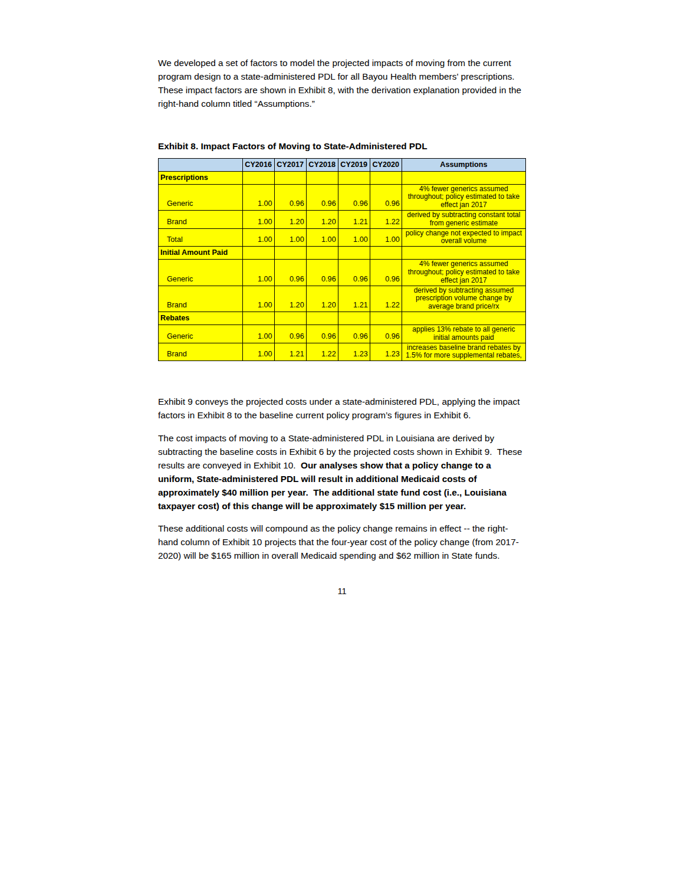We developed a set of factors to model the projected impacts of moving from the current program design to a state-administered PDL for all Bayou Health members’ prescriptions. These impact factors are shown in Exhibit 8, with the derivation explanation provided in the right-hand column titled “Assumptions.”
Exhibit 8. Impact Factors of Moving to State-Administered PDL
| | CY2016 | CY2017 | CY2018 | CY2019 | CY2020 | Assumptions |
| --- | --- | --- | --- | --- | --- | --- |
| Prescriptions | | | | | | |
| Generic | 1.00 | 0.96 | 0.96 | 0.96 | 0.96 | 4% fewer generics assumed throughout; policy estimated to take effect jan 2017 |
| Brand | 1.00 | 1.20 | 1.20 | 1.21 | 1.22 | derived by subtracting constant total from generic estimate |
| Total | 1.00 | 1.00 | 1.00 | 1.00 | 1.00 | policy change not expected to impact overall volume |
| Initial Amount Paid | | | | | | |
| Generic | 1.00 | 0.96 | 0.96 | 0.96 | 0.96 | 4% fewer generics assumed throughout; policy estimated to take effect jan 2017 |
| Brand | 1.00 | 1.20 | 1.20 | 1.21 | 1.22 | derived by subtracting assumed prescription volume change by average brand price/rx |
| Rebates | | | | | | |
| Generic | 1.00 | 0.96 | 0.96 | 0.96 | 0.96 | applies 13% rebate to all generic initial amounts paid |
| Brand | 1.00 | 1.21 | 1.22 | 1.23 | 1.23 | increases baseline brand rebates by 1.5% for more supplemental rebates, |
Exhibit 9 conveys the projected costs under a state-administered PDL, applying the impact factors in Exhibit 8 to the baseline current policy program’s figures in Exhibit 6.
The cost impacts of moving to a State-administered PDL in Louisiana are derived by subtracting the baseline costs in Exhibit 6 by the projected costs shown in Exhibit 9. These results are conveyed in Exhibit 10. Our analyses show that a policy change to a uniform, State-administered PDL will result in additional Medicaid costs of approximately $40 million per year. The additional state fund cost (i.e., Louisiana taxpayer cost) of this change will be approximately $15 million per year.
These additional costs will compound as the policy change remains in effect -- the right-hand column of Exhibit 10 projects that the four-year cost of the policy change (from 2017-2020) will be $165 million in overall Medicaid spending and $62 million in State funds.
11